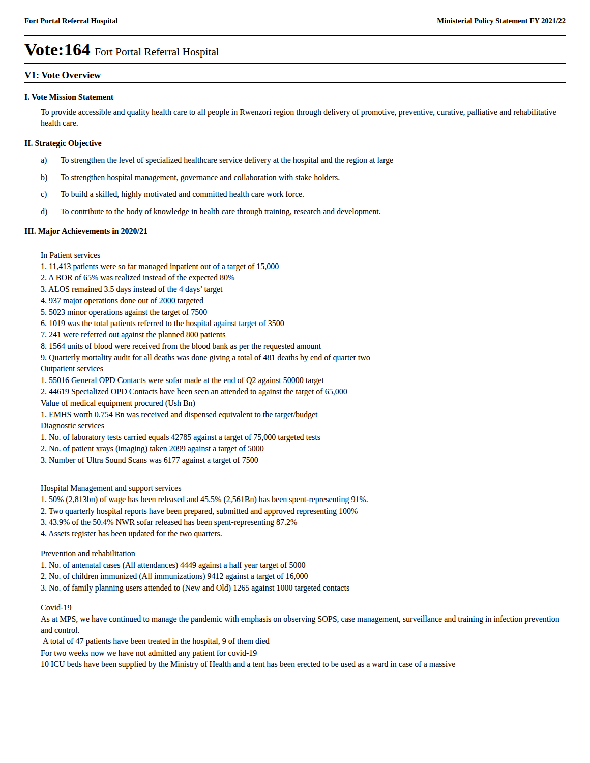Fort Portal Referral Hospital Ministerial Policy Statement FY 2021/22
Vote:164
Fort Portal Referral Hospital
V1: Vote Overview
I. Vote Mission Statement
To provide accessible and quality health care to all people in Rwenzori region through delivery of promotive, preventive, curative, palliative and rehabilitative health care.
II. Strategic Objective
a) To strengthen the level of specialized healthcare service delivery at the hospital and the region at large
b) To strengthen hospital management, governance and collaboration with stake holders.
c) To build a skilled, highly motivated and committed health care work force.
d) To contribute to the body of knowledge in health care through training, research and development.
III. Major Achievements in 2020/21
In Patient services
1. 11,413 patients were so far managed inpatient out of a target of 15,000
2. A BOR of 65% was realized instead of the expected 80%
3. ALOS remained 3.5 days instead of the 4 days’ target
4. 937 major operations done out of 2000 targeted
5. 5023 minor operations against the target of 7500
6. 1019 was the total patients referred to the hospital against target of 3500
7. 241 were referred out against the planned 800 patients
8. 1564 units of blood were received from the blood bank as per the requested amount
9. Quarterly mortality audit for all deaths was done giving a total of 481 deaths by end of quarter two
Outpatient services
1. 55016 General OPD Contacts were sofar made at the end of Q2 against 50000 target
2. 44619 Specialized OPD Contacts have been seen an attended to against the target of 65,000
Value of medical equipment procured (Ush Bn)
1. EMHS worth 0.754 Bn was received and dispensed equivalent to the target/budget
Diagnostic services
1. No. of laboratory tests carried equals 42785 against a target of 75,000 targeted tests
2. No. of patient xrays (imaging) taken 2099 against a target of 5000
3. Number of Ultra Sound Scans was 6177 against a target of 7500
Hospital Management and support services
1. 50% (2,813bn) of wage has been released and 45.5% (2,561Bn) has been spent-representing 91%.
2. Two quarterly hospital reports have been prepared, submitted and approved representing 100%
3. 43.9% of the 50.4% NWR sofar released has been spent-representing 87.2%
4. Assets register has been updated for the two quarters.
Prevention and rehabilitation
1. No. of antenatal cases (All attendances) 4449 against a half year target of 5000
2. No. of children immunized (All immunizations) 9412 against a target of 16,000
3. No. of family planning users attended to (New and Old) 1265 against 1000 targeted contacts
Covid-19
As at MPS, we have continued to manage the pandemic with emphasis on observing SOPS, case management, surveillance and training in infection prevention and control.
A total of 47 patients have been treated in the hospital, 9 of them died
For two weeks now we have not admitted any patient for covid-19
10 ICU beds have been supplied by the Ministry of Health and a tent has been erected to be used as a ward in case of a massive